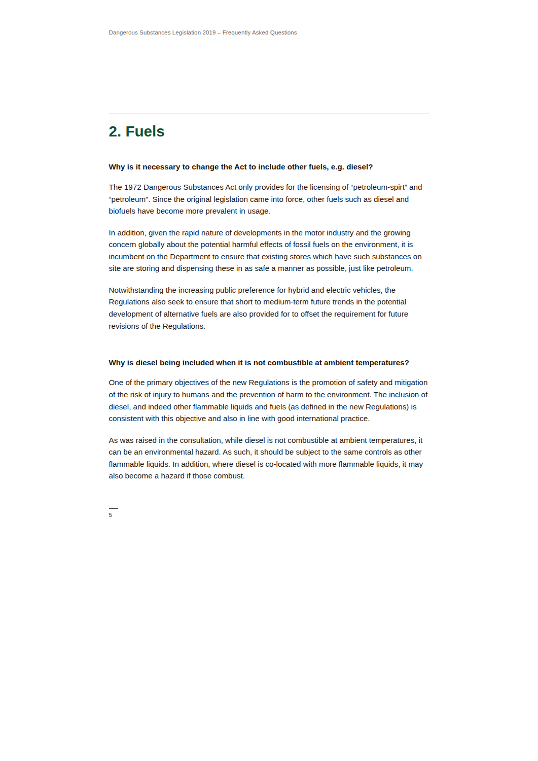Dangerous Substances Legislation 2019 – Frequently Asked Questions
2. Fuels
Why is it necessary to change the Act to include other fuels, e.g. diesel?
The 1972 Dangerous Substances Act only provides for the licensing of “petroleum-spirt” and “petroleum”. Since the original legislation came into force, other fuels such as diesel and biofuels have become more prevalent in usage.
In addition, given the rapid nature of developments in the motor industry and the growing concern globally about the potential harmful effects of fossil fuels on the environment, it is incumbent on the Department to ensure that existing stores which have such substances on site are storing and dispensing these in as safe a manner as possible, just like petroleum.
Notwithstanding the increasing public preference for hybrid and electric vehicles, the Regulations also seek to ensure that short to medium-term future trends in the potential development of alternative fuels are also provided for to offset the requirement for future revisions of the Regulations.
Why is diesel being included when it is not combustible at ambient temperatures?
One of the primary objectives of the new Regulations is the promotion of safety and mitigation of the risk of injury to humans and the prevention of harm to the environment. The inclusion of diesel, and indeed other flammable liquids and fuels (as defined in the new Regulations) is consistent with this objective and also in line with good international practice.
As was raised in the consultation, while diesel is not combustible at ambient temperatures, it can be an environmental hazard. As such, it should be subject to the same controls as other flammable liquids. In addition, where diesel is co-located with more flammable liquids, it may also become a hazard if those combust.
5